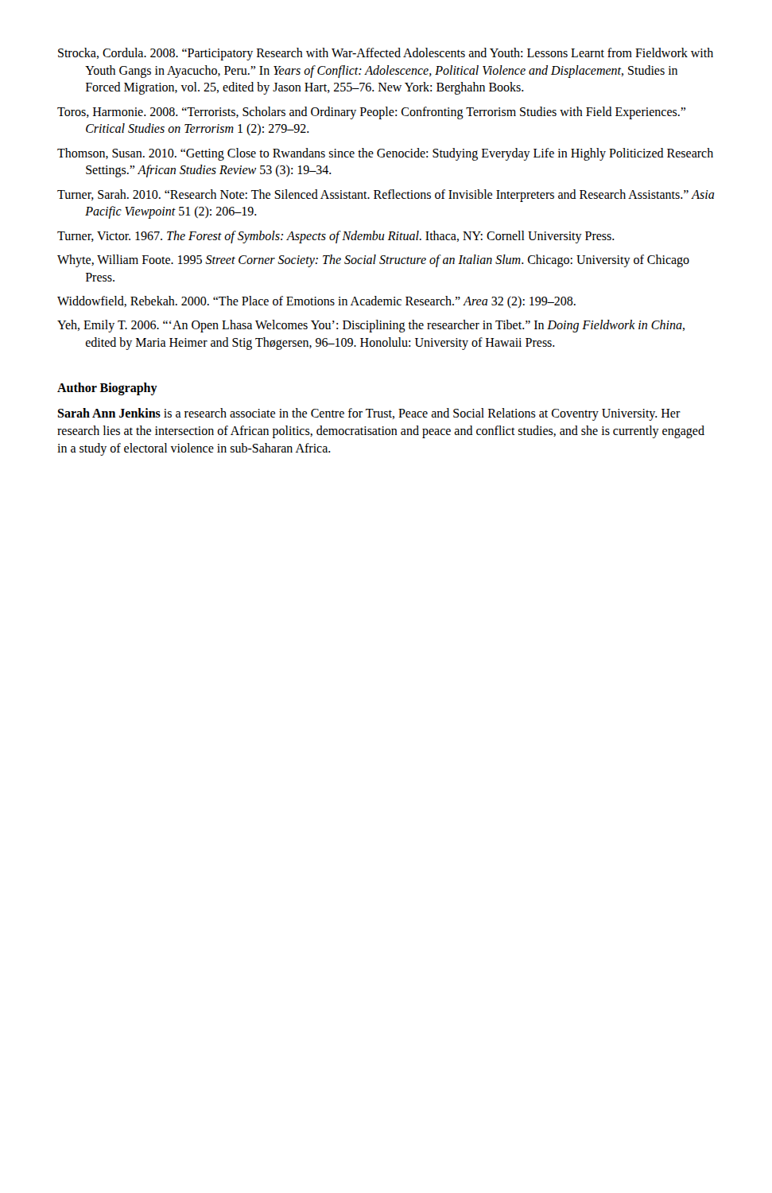Strocka, Cordula. 2008. “Participatory Research with War-Affected Adolescents and Youth: Lessons Learnt from Fieldwork with Youth Gangs in Ayacucho, Peru.” In Years of Conflict: Adolescence, Political Violence and Displacement, Studies in Forced Migration, vol. 25, edited by Jason Hart, 255–76. New York: Berghahn Books.
Toros, Harmonie. 2008. “Terrorists, Scholars and Ordinary People: Confronting Terrorism Studies with Field Experiences.” Critical Studies on Terrorism 1 (2): 279–92.
Thomson, Susan. 2010. “Getting Close to Rwandans since the Genocide: Studying Everyday Life in Highly Politicized Research Settings.” African Studies Review 53 (3): 19–34.
Turner, Sarah. 2010. “Research Note: The Silenced Assistant. Reflections of Invisible Interpreters and Research Assistants.” Asia Pacific Viewpoint 51 (2): 206–19.
Turner, Victor. 1967. The Forest of Symbols: Aspects of Ndembu Ritual. Ithaca, NY: Cornell University Press.
Whyte, William Foote. 1995 Street Corner Society: The Social Structure of an Italian Slum. Chicago: University of Chicago Press.
Widdowfield, Rebekah. 2000. “The Place of Emotions in Academic Research.” Area 32 (2): 199–208.
Yeh, Emily T. 2006. “‘An Open Lhasa Welcomes You’: Disciplining the researcher in Tibet.” In Doing Fieldwork in China, edited by Maria Heimer and Stig Thøgersen, 96–109. Honolulu: University of Hawaii Press.
Author Biography
Sarah Ann Jenkins is a research associate in the Centre for Trust, Peace and Social Relations at Coventry University. Her research lies at the intersection of African politics, democratisation and peace and conflict studies, and she is currently engaged in a study of electoral violence in sub-Saharan Africa.